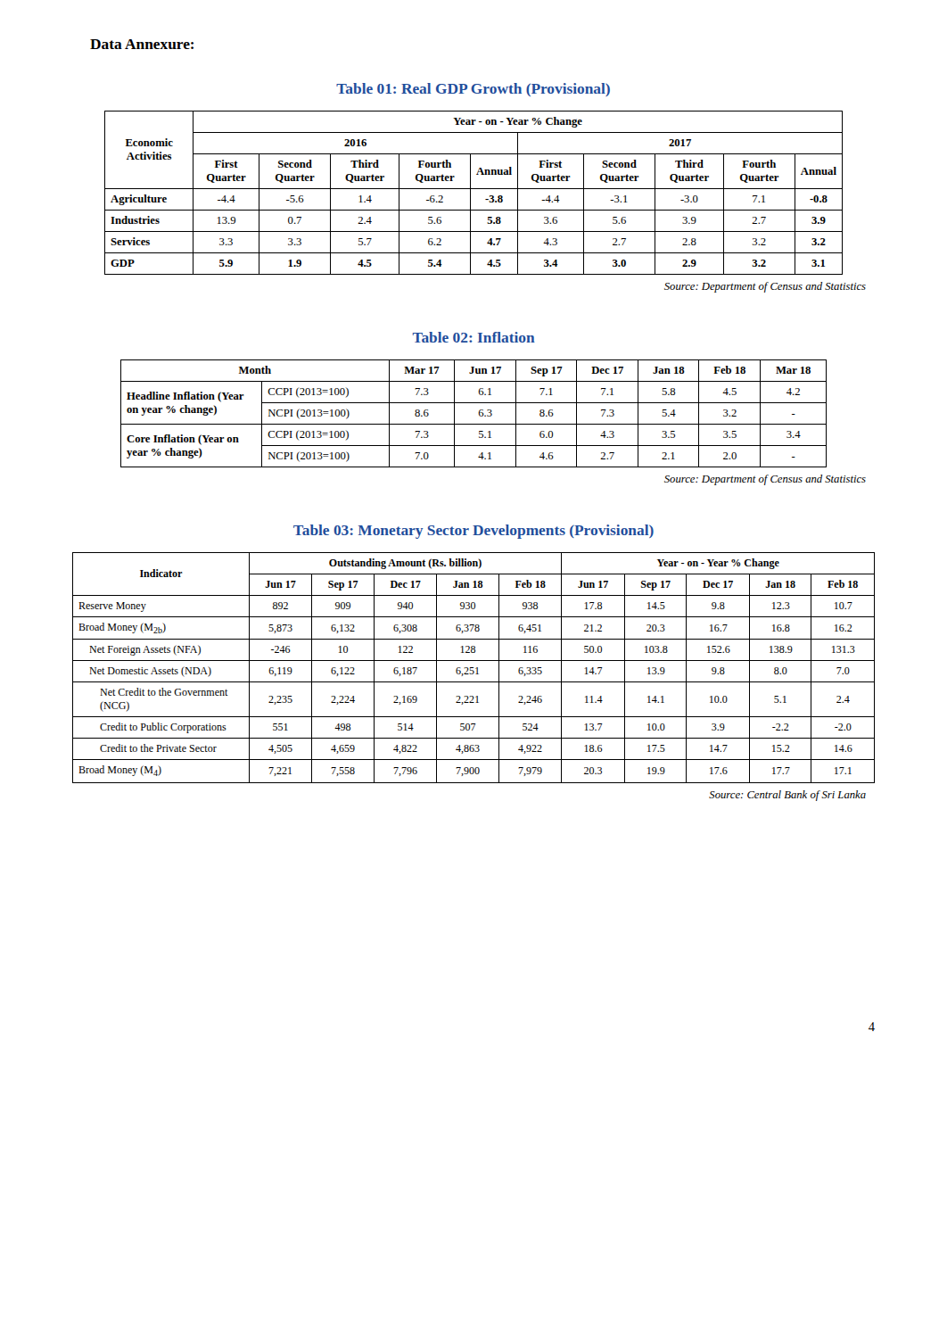Data Annexure:
Table 01: Real GDP Growth (Provisional)
| Economic Activities | Year - on - Year % Change |
| --- | --- |
| 2016 | 2017 |
| First Quarter | Second Quarter | Third Quarter | Fourth Quarter | Annual | First Quarter | Second Quarter | Third Quarter | Fourth Quarter | Annual |
| Agriculture | -4.4 | -5.6 | 1.4 | -6.2 | -3.8 | -4.4 | -3.1 | -3.0 | 7.1 | -0.8 |
| Industries | 13.9 | 0.7 | 2.4 | 5.6 | 5.8 | 3.6 | 5.6 | 3.9 | 2.7 | 3.9 |
| Services | 3.3 | 3.3 | 5.7 | 6.2 | 4.7 | 4.3 | 2.7 | 2.8 | 3.2 | 3.2 |
| GDP | 5.9 | 1.9 | 4.5 | 5.4 | 4.5 | 3.4 | 3.0 | 2.9 | 3.2 | 3.1 |
Source: Department of Census and Statistics
Table 02: Inflation
| Month | Mar 17 | Jun 17 | Sep 17 | Dec 17 | Jan 18 | Feb 18 | Mar 18 |
| --- | --- | --- | --- | --- | --- | --- | --- |
| Headline Inflation (Year on year % change) | CCPI (2013=100) | 7.3 | 6.1 | 7.1 | 7.1 | 5.8 | 4.5 | 4.2 |
| NCPI (2013=100) | 8.6 | 6.3 | 8.6 | 7.3 | 5.4 | 3.2 | - |
| Core Inflation (Year on year % change) | CCPI (2013=100) | 7.3 | 5.1 | 6.0 | 4.3 | 3.5 | 3.5 | 3.4 |
| NCPI (2013=100) | 7.0 | 4.1 | 4.6 | 2.7 | 2.1 | 2.0 | - |
Source: Department of Census and Statistics
Table 03: Monetary Sector Developments (Provisional)
| Indicator | Outstanding Amount (Rs. billion) | Year - on - Year % Change |
| --- | --- | --- |
| Jun 17 | Sep 17 | Dec 17 | Jan 18 | Feb 18 | Jun 17 | Sep 17 | Dec 17 | Jan 18 | Feb 18 |
| Reserve Money | 892 | 909 | 940 | 930 | 938 | 17.8 | 14.5 | 9.8 | 12.3 | 10.7 |
| Broad Money (M 2b ) | 5,873 | 6,132 | 6,308 | 6,378 | 6,451 | 21.2 | 20.3 | 16.7 | 16.8 | 16.2 |
| Net Foreign Assets (NFA) | -246 | 10 | 122 | 128 | 116 | 50.0 | 103.8 | 152.6 | 138.9 | 131.3 |
| Net Domestic Assets (NDA) | 6,119 | 6,122 | 6,187 | 6,251 | 6,335 | 14.7 | 13.9 | 9.8 | 8.0 | 7.0 |
| Net Credit to the Government (NCG) | 2,235 | 2,224 | 2,169 | 2,221 | 2,246 | 11.4 | 14.1 | 10.0 | 5.1 | 2.4 |
| Credit to Public Corporations | 551 | 498 | 514 | 507 | 524 | 13.7 | 10.0 | 3.9 | -2.2 | -2.0 |
| Credit to the Private Sector | 4,505 | 4,659 | 4,822 | 4,863 | 4,922 | 18.6 | 17.5 | 14.7 | 15.2 | 14.6 |
| Broad Money (M 4 ) | 7,221 | 7,558 | 7,796 | 7,900 | 7,979 | 20.3 | 19.9 | 17.6 | 17.7 | 17.1 |
Source: Central Bank of Sri Lanka
4